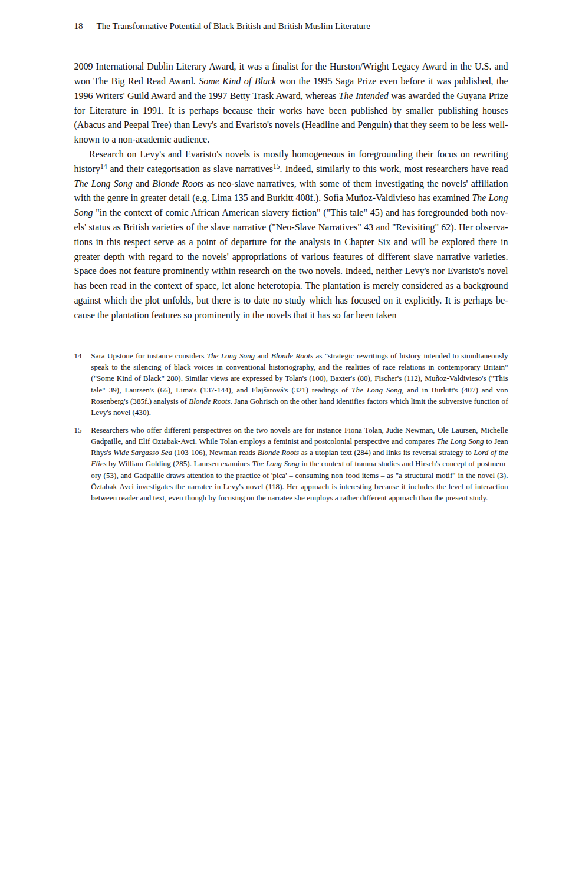18 The Transformative Potential of Black British and British Muslim Literature
2009 International Dublin Literary Award, it was a finalist for the Hurston/Wright Legacy Award in the U.S. and won The Big Red Read Award. Some Kind of Black won the 1995 Saga Prize even before it was published, the 1996 Writers' Guild Award and the 1997 Betty Trask Award, whereas The Intended was awarded the Guyana Prize for Literature in 1991. It is perhaps because their works have been published by smaller publishing houses (Abacus and Peepal Tree) than Levy's and Evaristo's novels (Headline and Penguin) that they seem to be less well-known to a non-academic audience.
Research on Levy's and Evaristo's novels is mostly homogeneous in foregrounding their focus on rewriting history14 and their categorisation as slave narratives15. Indeed, similarly to this work, most researchers have read The Long Song and Blonde Roots as neo-slave narratives, with some of them investigating the novels' affiliation with the genre in greater detail (e.g. Lima 135 and Burkitt 408f.). Sofía Muñoz-Valdivieso has examined The Long Song "in the context of comic African American slavery fiction" ("This tale" 45) and has foregrounded both novels' status as British varieties of the slave narrative ("Neo-Slave Narratives" 43 and "Revisiting" 62). Her observations in this respect serve as a point of departure for the analysis in Chapter Six and will be explored there in greater depth with regard to the novels' appropriations of various features of different slave narrative varieties. Space does not feature prominently within research on the two novels. Indeed, neither Levy's nor Evaristo's novel has been read in the context of space, let alone heterotopia. The plantation is merely considered as a background against which the plot unfolds, but there is to date no study which has focused on it explicitly. It is perhaps because the plantation features so prominently in the novels that it has so far been taken
14 Sara Upstone for instance considers The Long Song and Blonde Roots as "strategic rewritings of history intended to simultaneously speak to the silencing of black voices in conventional historiography, and the realities of race relations in contemporary Britain" ("Some Kind of Black" 280). Similar views are expressed by Tolan's (100), Baxter's (80), Fischer's (112), Muñoz-Valdivieso's ("This tale" 39), Laursen's (66), Lima's (137-144), and Flajšarová's (321) readings of The Long Song, and in Burkitt's (407) and von Rosenberg's (385f.) analysis of Blonde Roots. Jana Gohrisch on the other hand identifies factors which limit the subversive function of Levy's novel (430).
15 Researchers who offer different perspectives on the two novels are for instance Fiona Tolan, Judie Newman, Ole Laursen, Michelle Gadpaille, and Elif Öztabak-Avci. While Tolan employs a feminist and postcolonial perspective and compares The Long Song to Jean Rhys's Wide Sargasso Sea (103-106), Newman reads Blonde Roots as a utopian text (284) and links its reversal strategy to Lord of the Flies by William Golding (285). Laursen examines The Long Song in the context of trauma studies and Hirsch's concept of postmemory (53), and Gadpaille draws attention to the practice of 'pica' – consuming non-food items – as "a structural motif" in the novel (3). Öztabak-Avci investigates the narratee in Levy's novel (118). Her approach is interesting because it includes the level of interaction between reader and text, even though by focusing on the narratee she employs a rather different approach than the present study.